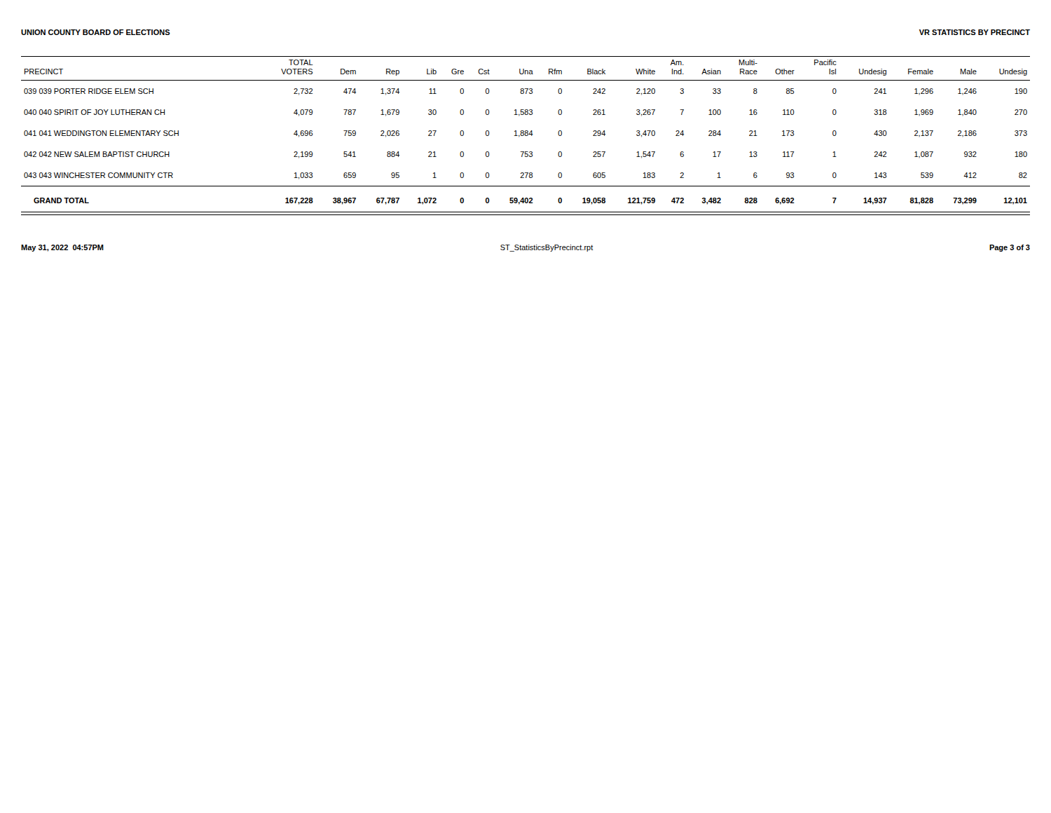UNION COUNTY BOARD OF ELECTIONS
VR STATISTICS BY PRECINCT
| PRECINCT | TOTAL VOTERS | Dem | Rep | Lib | Gre | Cst | Una | Rfm | Black | White | Am. Ind. | Asian | Multi- Race | Other | Pacific Isl | Undesig | Female | Male | Undesig |
| --- | --- | --- | --- | --- | --- | --- | --- | --- | --- | --- | --- | --- | --- | --- | --- | --- | --- | --- | --- |
| 039 039 PORTER RIDGE ELEM SCH | 2,732 | 474 | 1,374 | 11 | 0 | 0 | 873 | 0 | 242 | 2,120 | 3 | 33 | 8 | 85 | 0 | 241 | 1,296 | 1,246 | 190 |
| 040 040 SPIRIT OF JOY LUTHERAN CH | 4,079 | 787 | 1,679 | 30 | 0 | 0 | 1,583 | 0 | 261 | 3,267 | 7 | 100 | 16 | 110 | 0 | 318 | 1,969 | 1,840 | 270 |
| 041 041 WEDDINGTON ELEMENTARY SCH | 4,696 | 759 | 2,026 | 27 | 0 | 0 | 1,884 | 0 | 294 | 3,470 | 24 | 284 | 21 | 173 | 0 | 430 | 2,137 | 2,186 | 373 |
| 042 042 NEW SALEM BAPTIST CHURCH | 2,199 | 541 | 884 | 21 | 0 | 0 | 753 | 0 | 257 | 1,547 | 6 | 17 | 13 | 117 | 1 | 242 | 1,087 | 932 | 180 |
| 043 043 WINCHESTER COMMUNITY CTR | 1,033 | 659 | 95 | 1 | 0 | 0 | 278 | 0 | 605 | 183 | 2 | 1 | 6 | 93 | 0 | 143 | 539 | 412 | 82 |
| GRAND TOTAL | 167,228 | 38,967 | 67,787 | 1,072 | 0 | 0 | 59,402 | 0 | 19,058 | 121,759 | 472 | 3,482 | 828 | 6,692 | 7 | 14,937 | 81,828 | 73,299 | 12,101 |
May 31, 2022 04:57PM
ST_StatisticsByPrecinct.rpt
Page 3 of 3